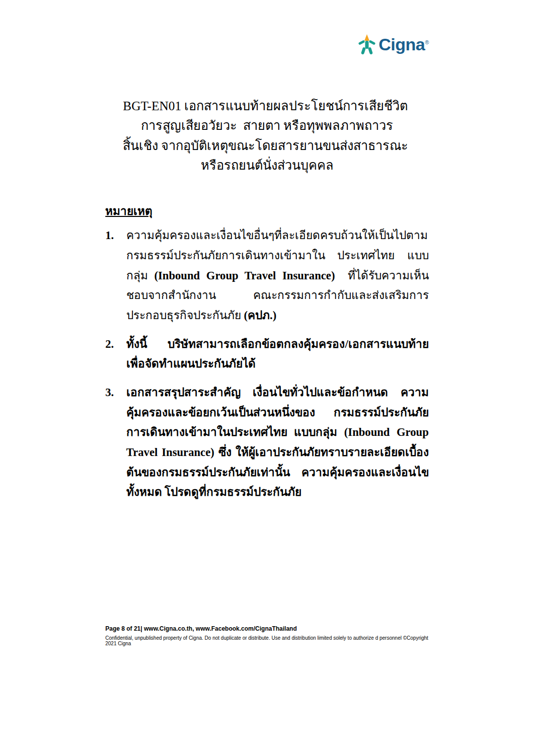Cigna®
BGT-EN01 เอกสารแนบท้ายผลประโยชน์การเสียชีวิต การสูญเสียอวัยวะ สายตา หรือทุพพลภาพถาวร
สิ้นเชิง จากอุบัติเหตุขณะโดยสารยานขนส่งสาธารณะ หรือรถยนต์นั่งส่วนบุคคล
หมายเหตุ
ความคุ้มครองและเงื่อนไขอื่นๆที่ละเอียดครบถ้วนให้เป็นไปตามกรมธรรม์ประกันภัยการเดินทางเข้ามาใน ประเทศไทย แบบกลุ่ม (Inbound Group Travel Insurance) ที่ได้รับความเห็นชอบจากสำนักงาน คณะกรรมการกำกับและส่งเสริมการประกอบธุรกิจประกันภัย (คปภ.)
ทั้งนี้ บริษัทสามารถเลือกข้อตกลงคุ้มครอง/เอกสารแนบท้ายเพื่อจัดทำแผนประกันภัยได้
เอกสารสรุปสาระสำคัญ เงื่อนไขทั่วไปและข้อกำหนด ความคุ้มครองและข้อยกเว้นเป็นส่วนหนึ่งของ กรมธรรม์ประกันภัยการเดินทางเข้ามาในประเทศไทย แบบกลุ่ม (Inbound Group Travel Insurance) ซึ่ง ให้ผู้เอาประกันภัยทราบรายละเอียดเบื้องต้นของกรมธรรม์ประกันภัยเท่านั้น ความคุ้มครองและเงื่อนไข ทั้งหมด โปรดดูที่กรมธรรม์ประกันภัย
Page 8 of 21| www.Cigna.co.th, www.Facebook.com/CignaThailand
Confidential, unpublished property of Cigna. Do not duplicate or distribute. Use and distribution limited solely to authorize d personnel ©Copyright 2021 Cigna